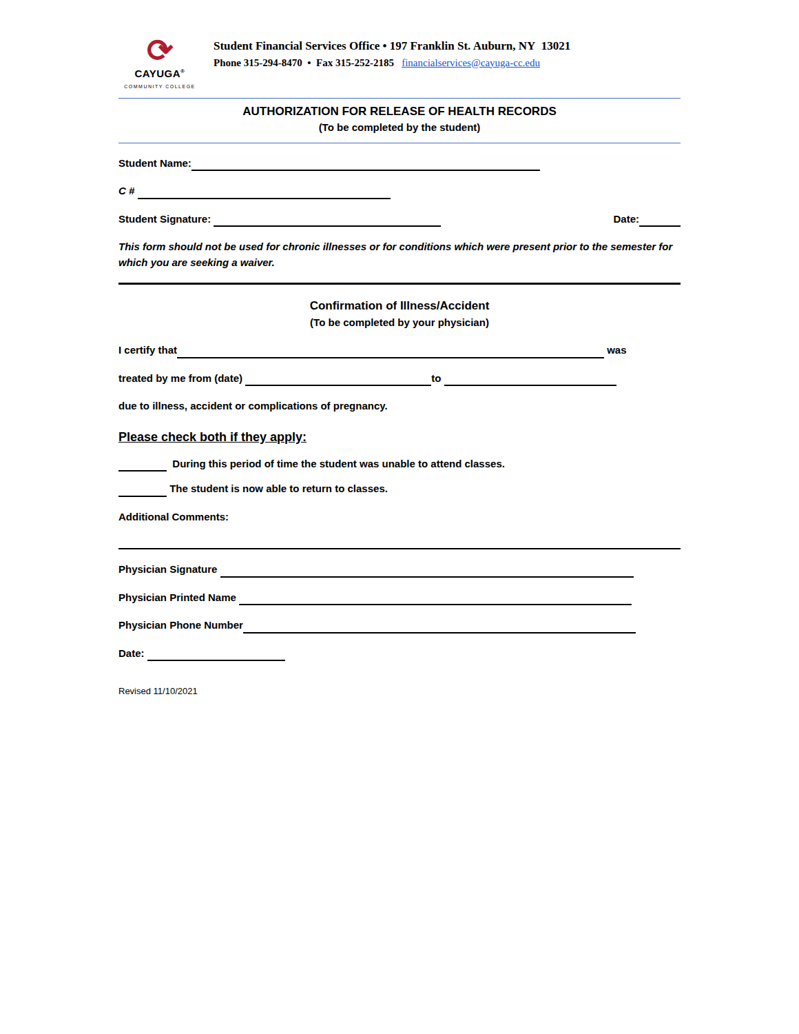⟳ CAYUGA® COMMUNITY COLLEGE
Student Financial Services Office • 197 Franklin St. Auburn, NY 13021
Phone 315-294-8470 • Fax 315-252-2185 financialservices@cayuga-cc.edu
AUTHORIZATION FOR RELEASE OF HEALTH RECORDS (To be completed by the student)
Student Name:
C #
Student Signature: Date:
This form should not be used for chronic illnesses or for conditions which were present prior to the semester for which you are seeking a waiver.
Confirmation of Illness/Accident (To be completed by your physician)
I certify that was
treated by me from (date) to
due to illness, accident or complications of pregnancy.
Please check both if they apply:
During this period of time the student was unable to attend classes.
The student is now able to return to classes.
Additional Comments:
Physician Signature
Physician Printed Name
Physician Phone Number
Date:
Revised 11/10/2021